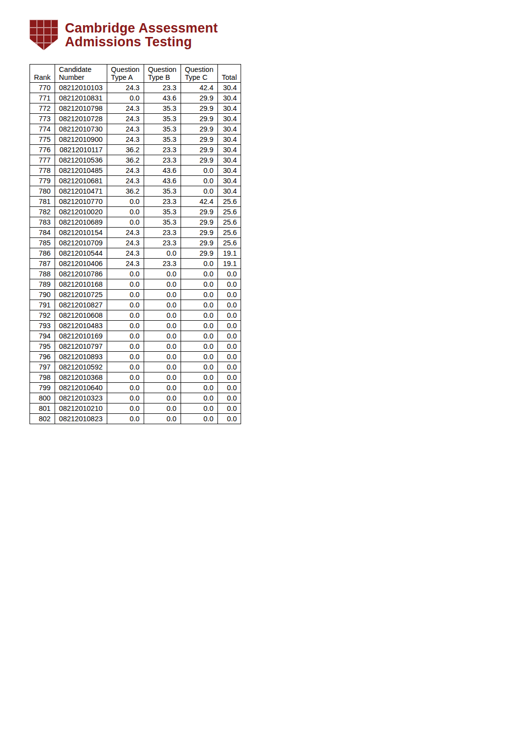Cambridge Assessment
Admissions Testing
Candidate results by rank
| Rank | Candidate Number | Question Type A | Question Type B | Question Type C | Total |
| --- | --- | --- | --- | --- | --- |
| 770 | 08212010103 | 24.3 | 23.3 | 42.4 | 30.4 |
| 771 | 08212010831 | 0.0 | 43.6 | 29.9 | 30.4 |
| 772 | 08212010798 | 24.3 | 35.3 | 29.9 | 30.4 |
| 773 | 08212010728 | 24.3 | 35.3 | 29.9 | 30.4 |
| 774 | 08212010730 | 24.3 | 35.3 | 29.9 | 30.4 |
| 775 | 08212010900 | 24.3 | 35.3 | 29.9 | 30.4 |
| 776 | 08212010117 | 36.2 | 23.3 | 29.9 | 30.4 |
| 777 | 08212010536 | 36.2 | 23.3 | 29.9 | 30.4 |
| 778 | 08212010485 | 24.3 | 43.6 | 0.0 | 30.4 |
| 779 | 08212010681 | 24.3 | 43.6 | 0.0 | 30.4 |
| 780 | 08212010471 | 36.2 | 35.3 | 0.0 | 30.4 |
| 781 | 08212010770 | 0.0 | 23.3 | 42.4 | 25.6 |
| 782 | 08212010020 | 0.0 | 35.3 | 29.9 | 25.6 |
| 783 | 08212010689 | 0.0 | 35.3 | 29.9 | 25.6 |
| 784 | 08212010154 | 24.3 | 23.3 | 29.9 | 25.6 |
| 785 | 08212010709 | 24.3 | 23.3 | 29.9 | 25.6 |
| 786 | 08212010544 | 24.3 | 0.0 | 29.9 | 19.1 |
| 787 | 08212010406 | 24.3 | 23.3 | 0.0 | 19.1 |
| 788 | 08212010786 | 0.0 | 0.0 | 0.0 | 0.0 |
| 789 | 08212010168 | 0.0 | 0.0 | 0.0 | 0.0 |
| 790 | 08212010725 | 0.0 | 0.0 | 0.0 | 0.0 |
| 791 | 08212010827 | 0.0 | 0.0 | 0.0 | 0.0 |
| 792 | 08212010608 | 0.0 | 0.0 | 0.0 | 0.0 |
| 793 | 08212010483 | 0.0 | 0.0 | 0.0 | 0.0 |
| 794 | 08212010169 | 0.0 | 0.0 | 0.0 | 0.0 |
| 795 | 08212010797 | 0.0 | 0.0 | 0.0 | 0.0 |
| 796 | 08212010893 | 0.0 | 0.0 | 0.0 | 0.0 |
| 797 | 08212010592 | 0.0 | 0.0 | 0.0 | 0.0 |
| 798 | 08212010368 | 0.0 | 0.0 | 0.0 | 0.0 |
| 799 | 08212010640 | 0.0 | 0.0 | 0.0 | 0.0 |
| 800 | 08212010323 | 0.0 | 0.0 | 0.0 | 0.0 |
| 801 | 08212010210 | 0.0 | 0.0 | 0.0 | 0.0 |
| 802 | 08212010823 | 0.0 | 0.0 | 0.0 | 0.0 |